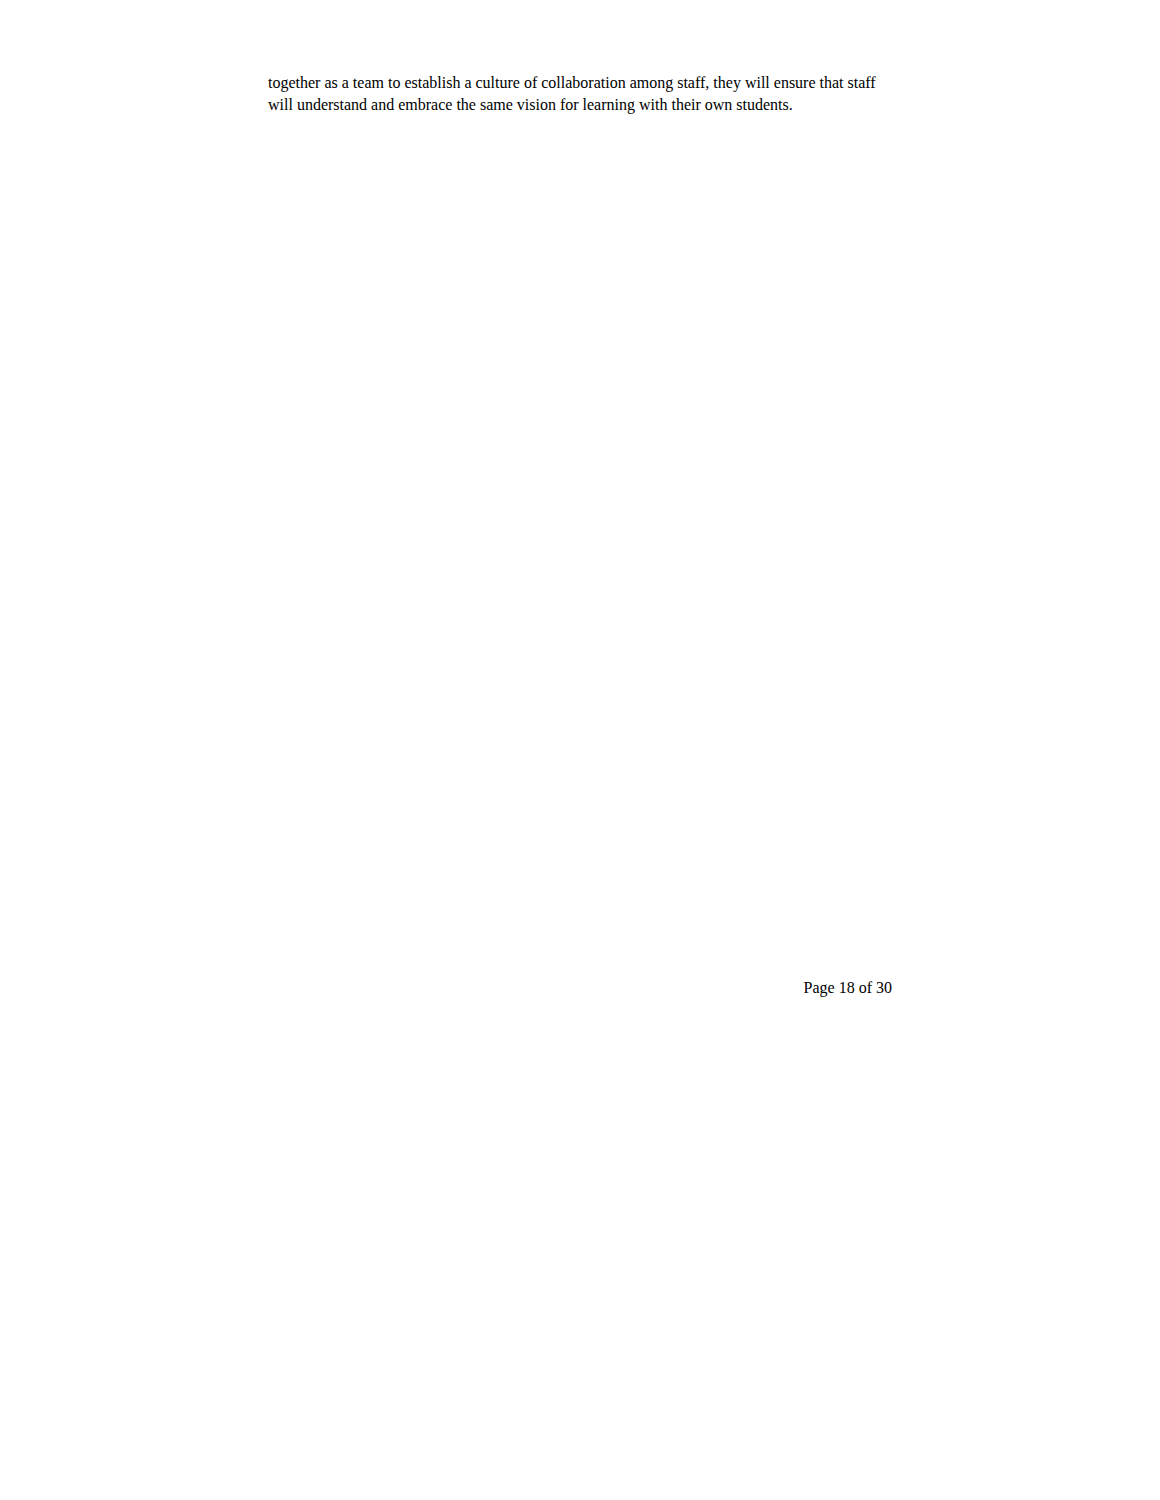together as a team to establish a culture of collaboration among staff, they will ensure that staff will understand and embrace the same vision for learning with their own students.
Page 18 of 30